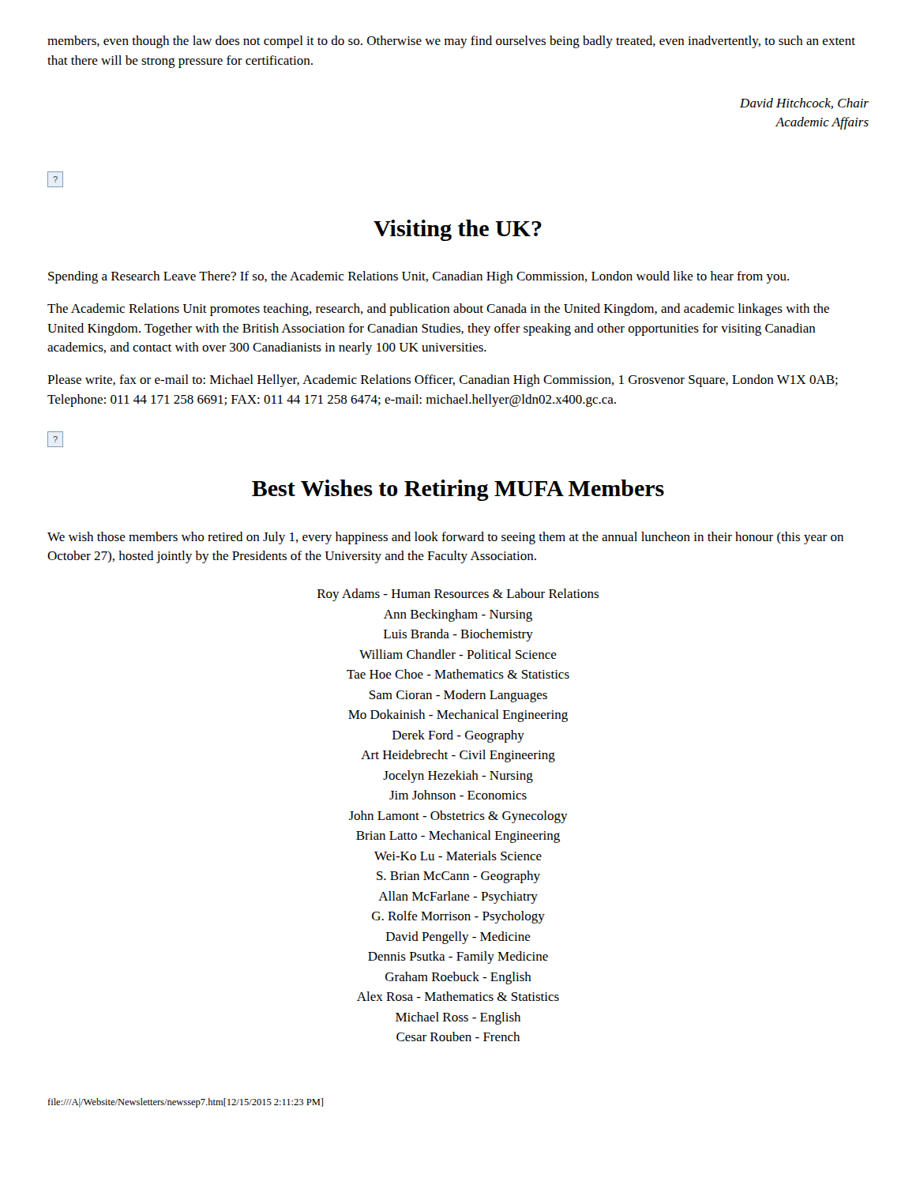members, even though the law does not compel it to do so. Otherwise we may find ourselves being badly treated, even inadvertently, to such an extent that there will be strong pressure for certification.
David Hitchcock, Chair
Academic Affairs
?
Visiting the UK?
Spending a Research Leave There? If so, the Academic Relations Unit, Canadian High Commission, London would like to hear from you.
The Academic Relations Unit promotes teaching, research, and publication about Canada in the United Kingdom, and academic linkages with the United Kingdom. Together with the British Association for Canadian Studies, they offer speaking and other opportunities for visiting Canadian academics, and contact with over 300 Canadianists in nearly 100 UK universities.
Please write, fax or e-mail to: Michael Hellyer, Academic Relations Officer, Canadian High Commission, 1 Grosvenor Square, London W1X 0AB; Telephone: 011 44 171 258 6691; FAX: 011 44 171 258 6474; e-mail: michael.hellyer@ldn02.x400.gc.ca.
?
Best Wishes to Retiring MUFA Members
We wish those members who retired on July 1, every happiness and look forward to seeing them at the annual luncheon in their honour (this year on October 27), hosted jointly by the Presidents of the University and the Faculty Association.
Roy Adams - Human Resources & Labour Relations
Ann Beckingham - Nursing
Luis Branda - Biochemistry
William Chandler - Political Science
Tae Hoe Choe - Mathematics & Statistics
Sam Cioran - Modern Languages
Mo Dokainish - Mechanical Engineering
Derek Ford - Geography
Art Heidebrecht - Civil Engineering
Jocelyn Hezekiah - Nursing
Jim Johnson - Economics
John Lamont - Obstetrics & Gynecology
Brian Latto - Mechanical Engineering
Wei-Ko Lu - Materials Science
S. Brian McCann - Geography
Allan McFarlane - Psychiatry
G. Rolfe Morrison - Psychology
David Pengelly - Medicine
Dennis Psutka - Family Medicine
Graham Roebuck - English
Alex Rosa - Mathematics & Statistics
Michael Ross - English
Cesar Rouben - French
file:///A|/Website/Newsletters/newssep7.htm[12/15/2015 2:11:23 PM]